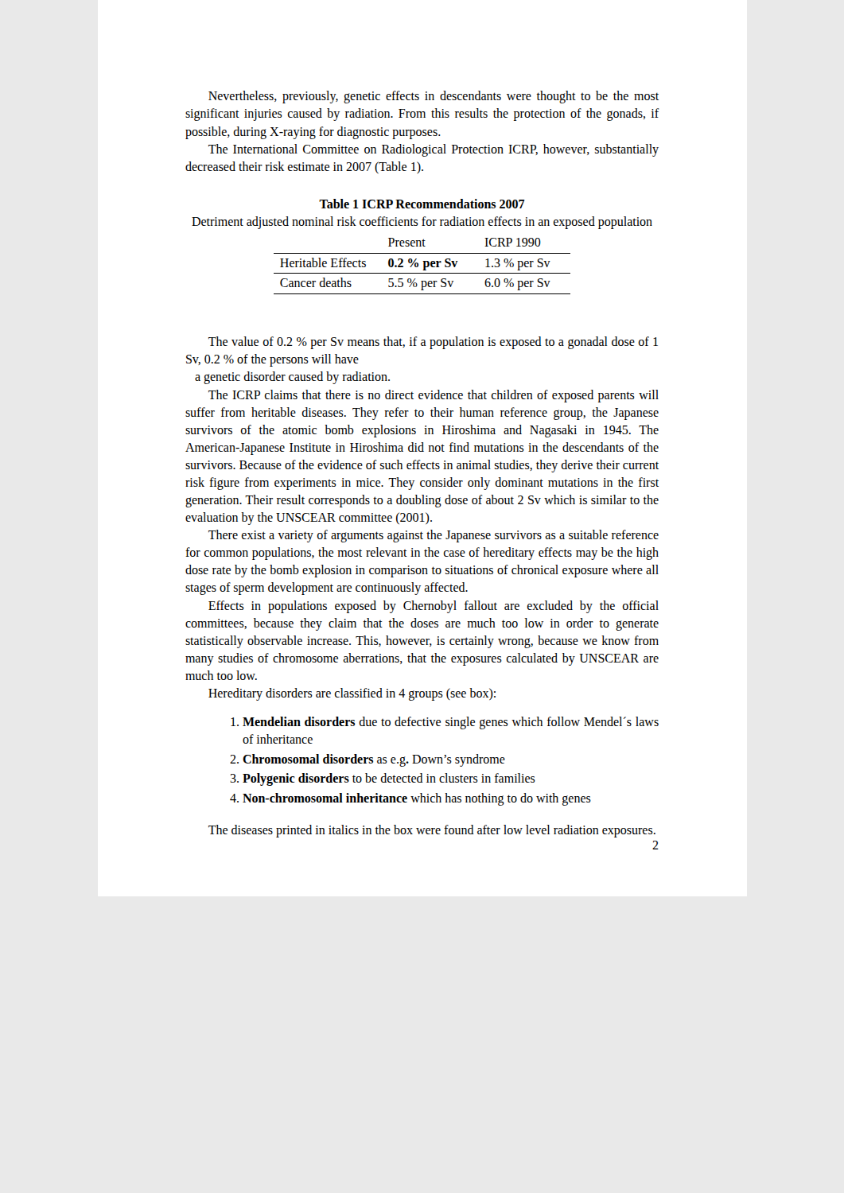Nevertheless, previously, genetic effects in descendants were thought to be the most significant injuries caused by radiation. From this results the protection of the gonads, if possible, during X-raying for diagnostic purposes.
The International Committee on Radiological Protection ICRP, however, substantially decreased their risk estimate in 2007 (Table 1).
Table 1 ICRP Recommendations 2007
Detriment adjusted nominal risk coefficients for radiation effects in an exposed population
| | Present | ICRP 1990 |
| Heritable Effects | 0.2 % per Sv | 1.3 % per Sv |
| Cancer deaths | 5.5 % per Sv | 6.0 % per Sv |
The value of 0.2 % per Sv means that, if a population is exposed to a gonadal dose of 1 Sv, 0.2 % of the persons will have
a genetic disorder caused by radiation.
The ICRP claims that there is no direct evidence that children of exposed parents will suffer from heritable diseases. They refer to their human reference group, the Japanese survivors of the atomic bomb explosions in Hiroshima and Nagasaki in 1945. The American-Japanese Institute in Hiroshima did not find mutations in the descendants of the survivors. Because of the evidence of such effects in animal studies, they derive their current risk figure from experiments in mice. They consider only dominant mutations in the first generation. Their result corresponds to a doubling dose of about 2 Sv which is similar to the evaluation by the UNSCEAR committee (2001).
There exist a variety of arguments against the Japanese survivors as a suitable reference for common populations, the most relevant in the case of hereditary effects may be the high dose rate by the bomb explosion in comparison to situations of chronical exposure where all stages of sperm development are continuously affected.
Effects in populations exposed by Chernobyl fallout are excluded by the official committees, because they claim that the doses are much too low in order to generate statistically observable increase. This, however, is certainly wrong, because we know from many studies of chromosome aberrations, that the exposures calculated by UNSCEAR are much too low.
Hereditary disorders are classified in 4 groups (see box):
Mendelian disorders due to defective single genes which follow Mendel´s laws of inheritance
Chromosomal disorders as e.g. Down’s syndrome
Polygenic disorders to be detected in clusters in families
Non-chromosomal inheritance which has nothing to do with genes
The diseases printed in italics in the box were found after low level radiation exposures.
2